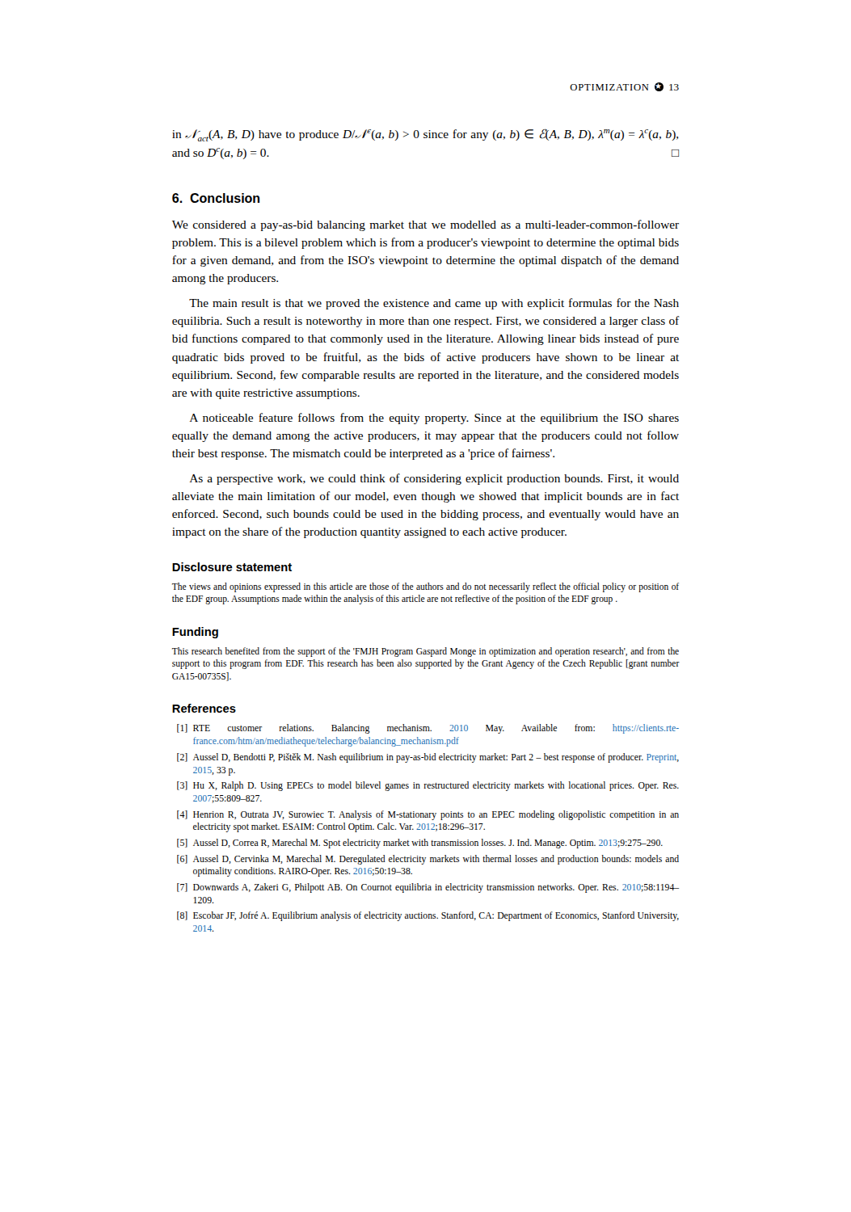Optimization ★ 13
in 𝒩act(A, B, D) have to produce D/𝒩c(a, b) > 0 since for any (a, b) ∈ ℰ(A, B, D), λm(a) = λc(a, b), and so Dc(a, b) = 0. □
6. Conclusion
We considered a pay-as-bid balancing market that we modelled as a multi-leader-common-follower problem. This is a bilevel problem which is from a producer's viewpoint to determine the optimal bids for a given demand, and from the ISO's viewpoint to determine the optimal dispatch of the demand among the producers.
The main result is that we proved the existence and came up with explicit formulas for the Nash equilibria. Such a result is noteworthy in more than one respect. First, we considered a larger class of bid functions compared to that commonly used in the literature. Allowing linear bids instead of pure quadratic bids proved to be fruitful, as the bids of active producers have shown to be linear at equilibrium. Second, few comparable results are reported in the literature, and the considered models are with quite restrictive assumptions.
A noticeable feature follows from the equity property. Since at the equilibrium the ISO shares equally the demand among the active producers, it may appear that the producers could not follow their best response. The mismatch could be interpreted as a 'price of fairness'.
As a perspective work, we could think of considering explicit production bounds. First, it would alleviate the main limitation of our model, even though we showed that implicit bounds are in fact enforced. Second, such bounds could be used in the bidding process, and eventually would have an impact on the share of the production quantity assigned to each active producer.
Disclosure statement
The views and opinions expressed in this article are those of the authors and do not necessarily reflect the official policy or position of the EDF group. Assumptions made within the analysis of this article are not reflective of the position of the EDF group .
Funding
This research benefited from the support of the 'FMJH Program Gaspard Monge in optimization and operation research', and from the support to this program from EDF. This research has been also supported by the Grant Agency of the Czech Republic [grant number GA15-00735S].
References
[1] RTE customer relations. Balancing mechanism. 2010 May. Available from: https://clients.rte-france.com/htm/an/mediatheque/telecharge/balancing_mechanism.pdf
[2] Aussel D, Bendotti P, Pištěk M. Nash equilibrium in pay-as-bid electricity market: Part 2 – best response of producer. Preprint, 2015, 33 p.
[3] Hu X, Ralph D. Using EPECs to model bilevel games in restructured electricity markets with locational prices. Oper. Res. 2007;55:809–827.
[4] Henrion R, Outrata JV, Surowiec T. Analysis of M-stationary points to an EPEC modeling oligopolistic competition in an electricity spot market. ESAIM: Control Optim. Calc. Var. 2012;18:296–317.
[5] Aussel D, Correa R, Marechal M. Spot electricity market with transmission losses. J. Ind. Manage. Optim. 2013;9:275–290.
[6] Aussel D, Cervinka M, Marechal M. Deregulated electricity markets with thermal losses and production bounds: models and optimality conditions. RAIRO-Oper. Res. 2016;50:19–38.
[7] Downwards A, Zakeri G, Philpott AB. On Cournot equilibria in electricity transmission networks. Oper. Res. 2010;58:1194–1209.
[8] Escobar JF, Jofré A. Equilibrium analysis of electricity auctions. Stanford, CA: Department of Economics, Stanford University, 2014.